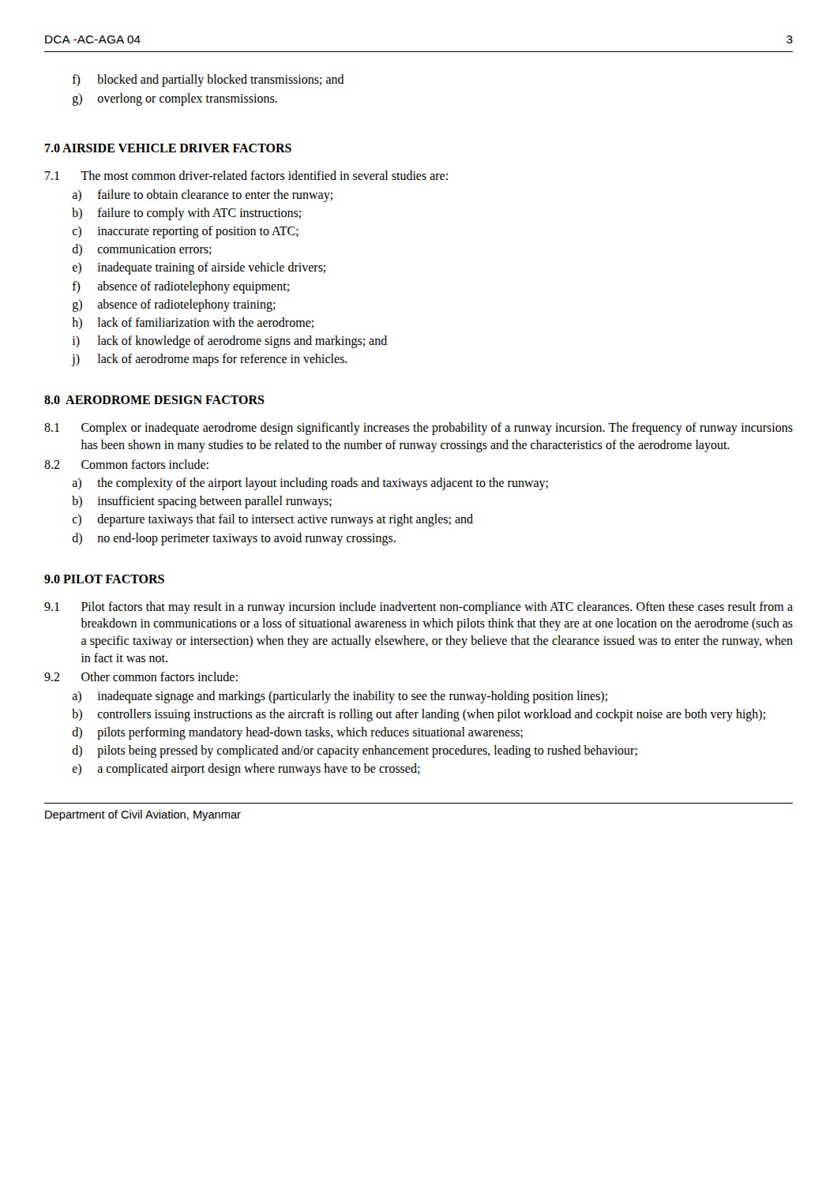DCA -AC-AGA 04 3
f) blocked and partially blocked transmissions; and
g) overlong or complex transmissions.
7.0 Airside Vehicle Driver Factors
7.1 The most common driver-related factors identified in several studies are:
a) failure to obtain clearance to enter the runway;
b) failure to comply with ATC instructions;
c) inaccurate reporting of position to ATC;
d) communication errors;
e) inadequate training of airside vehicle drivers;
f) absence of radiotelephony equipment;
g) absence of radiotelephony training;
h) lack of familiarization with the aerodrome;
i) lack of knowledge of aerodrome signs and markings; and
j) lack of aerodrome maps for reference in vehicles.
8.0 Aerodrome Design Factors
8.1 Complex or inadequate aerodrome design significantly increases the probability of a runway incursion. The frequency of runway incursions has been shown in many studies to be related to the number of runway crossings and the characteristics of the aerodrome layout.
8.2 Common factors include:
a) the complexity of the airport layout including roads and taxiways adjacent to the runway;
b) insufficient spacing between parallel runways;
c) departure taxiways that fail to intersect active runways at right angles; and
d) no end-loop perimeter taxiways to avoid runway crossings.
9.0 Pilot Factors
9.1 Pilot factors that may result in a runway incursion include inadvertent non-compliance with ATC clearances. Often these cases result from a breakdown in communications or a loss of situational awareness in which pilots think that they are at one location on the aerodrome (such as a specific taxiway or intersection) when they are actually elsewhere, or they believe that the clearance issued was to enter the runway, when in fact it was not.
9.2 Other common factors include:
a) inadequate signage and markings (particularly the inability to see the runway-holding position lines);
b) controllers issuing instructions as the aircraft is rolling out after landing (when pilot workload and cockpit noise are both very high);
d) pilots performing mandatory head-down tasks, which reduces situational awareness;
d) pilots being pressed by complicated and/or capacity enhancement procedures, leading to rushed behaviour;
e) a complicated airport design where runways have to be crossed;
Department of Civil Aviation, Myanmar